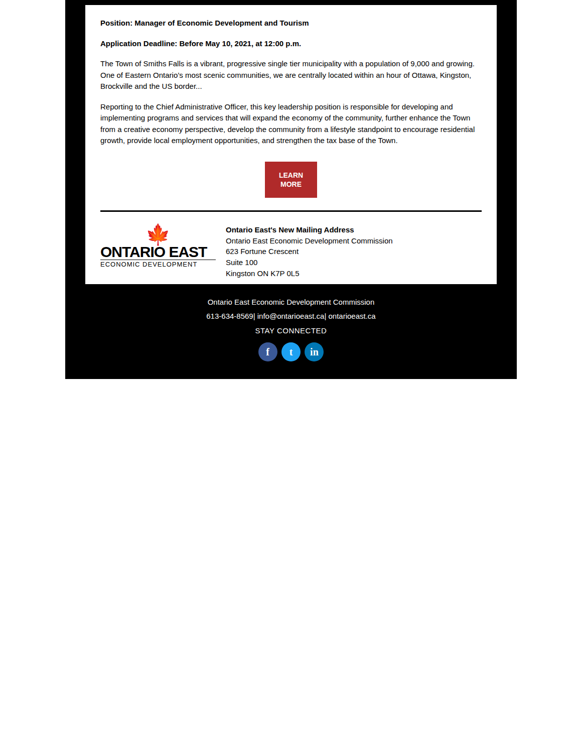Position: Manager of Economic Development and Tourism
Application Deadline: Before May 10, 2021, at 12:00 p.m.
The Town of Smiths Falls is a vibrant, progressive single tier municipality with a population of 9,000 and growing. One of Eastern Ontario’s most scenic communities, we are centrally located within an hour of Ottawa, Kingston, Brockville and the US border...
Reporting to the Chief Administrative Officer, this key leadership position is responsible for developing and implementing programs and services that will expand the economy of the community, further enhance the Town from a creative economy perspective, develop the community from a lifestyle standpoint to encourage residential growth, provide local employment opportunities, and strengthen the tax base of the Town.
LEARN
MORE
🍁
ONTARIO EAST
ECONOMIC DEVELOPMENT
Ontario East's New Mailing Address
Ontario East Economic Development Commission
623 Fortune Crescent
Suite 100
Kingston ON K7P 0L5
Ontario East Economic Development Commission
613-634-8569| info@ontarioeast.ca| ontarioeast.ca
STAY CONNECTED
f t in